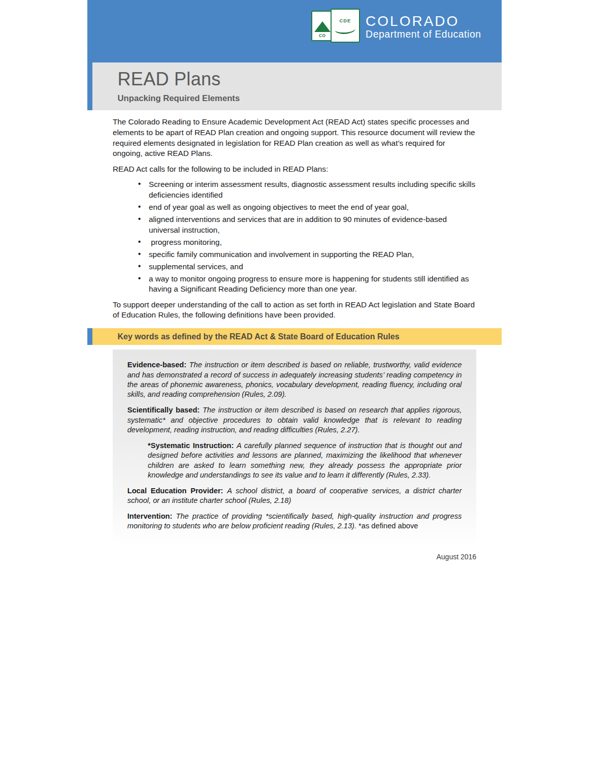CO
CDE
COLORADO
Department of Education
READ Plans
Unpacking Required Elements
The Colorado Reading to Ensure Academic Development Act (READ Act) states specific processes and elements to be apart of READ Plan creation and ongoing support. This resource document will review the required elements designated in legislation for READ Plan creation as well as what’s required for ongoing, active READ Plans.
READ Act calls for the following to be included in READ Plans:
Screening or interim assessment results, diagnostic assessment results including specific skills deficiencies identified
end of year goal as well as ongoing objectives to meet the end of year goal,
aligned interventions and services that are in addition to 90 minutes of evidence-based universal instruction,
progress monitoring,
specific family communication and involvement in supporting the READ Plan,
supplemental services, and
a way to monitor ongoing progress to ensure more is happening for students still identified as having a Significant Reading Deficiency more than one year.
To support deeper understanding of the call to action as set forth in READ Act legislation and State Board of Education Rules, the following definitions have been provided.
Key words as defined by the READ Act & State Board of Education Rules
Evidence-based: The instruction or item described is based on reliable, trustworthy, valid evidence and has demonstrated a record of success in adequately increasing students’ reading competency in the areas of phonemic awareness, phonics, vocabulary development, reading fluency, including oral skills, and reading comprehension (Rules, 2.09).
Scientifically based: The instruction or item described is based on research that applies rigorous, systematic* and objective procedures to obtain valid knowledge that is relevant to reading development, reading instruction, and reading difficulties (Rules, 2.27).
*Systematic Instruction: A carefully planned sequence of instruction that is thought out and designed before activities and lessons are planned, maximizing the likelihood that whenever children are asked to learn something new, they already possess the appropriate prior knowledge and understandings to see its value and to learn it differently (Rules, 2.33).
Local Education Provider: A school district, a board of cooperative services, a district charter school, or an institute charter school (Rules, 2.18)
Intervention: The practice of providing *scientifically based, high-quality instruction and progress monitoring to students who are below proficient reading (Rules, 2.13). *as defined above
August 2016